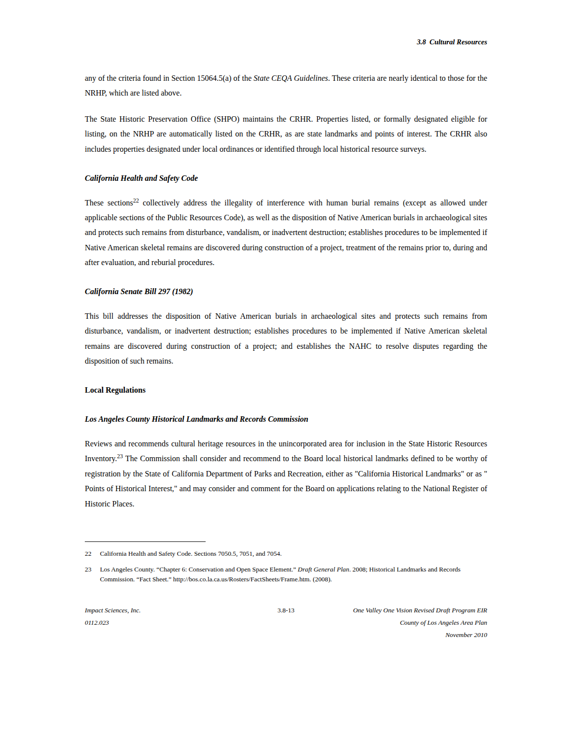3.8 Cultural Resources
any of the criteria found in Section 15064.5(a) of the State CEQA Guidelines. These criteria are nearly identical to those for the NRHP, which are listed above.
The State Historic Preservation Office (SHPO) maintains the CRHR. Properties listed, or formally designated eligible for listing, on the NRHP are automatically listed on the CRHR, as are state landmarks and points of interest. The CRHR also includes properties designated under local ordinances or identified through local historical resource surveys.
California Health and Safety Code
These sections22 collectively address the illegality of interference with human burial remains (except as allowed under applicable sections of the Public Resources Code), as well as the disposition of Native American burials in archaeological sites and protects such remains from disturbance, vandalism, or inadvertent destruction; establishes procedures to be implemented if Native American skeletal remains are discovered during construction of a project, treatment of the remains prior to, during and after evaluation, and reburial procedures.
California Senate Bill 297 (1982)
This bill addresses the disposition of Native American burials in archaeological sites and protects such remains from disturbance, vandalism, or inadvertent destruction; establishes procedures to be implemented if Native American skeletal remains are discovered during construction of a project; and establishes the NAHC to resolve disputes regarding the disposition of such remains.
Local Regulations
Los Angeles County Historical Landmarks and Records Commission
Reviews and recommends cultural heritage resources in the unincorporated area for inclusion in the State Historic Resources Inventory.23 The Commission shall consider and recommend to the Board local historical landmarks defined to be worthy of registration by the State of California Department of Parks and Recreation, either as "California Historical Landmarks" or as " Points of Historical Interest," and may consider and comment for the Board on applications relating to the National Register of Historic Places.
22
California Health and Safety Code. Sections 7050.5, 7051, and 7054.
23
Los Angeles County. “Chapter 6: Conservation and Open Space Element.” Draft General Plan. 2008; Historical Landmarks and Records Commission. “Fact Sheet.” http://bos.co.la.ca.us/Rosters/FactSheets/Frame.htm. (2008).
Impact Sciences, Inc.
0112.023
3.8-13
One Valley One Vision Revised Draft Program EIR
County of Los Angeles Area Plan
November 2010